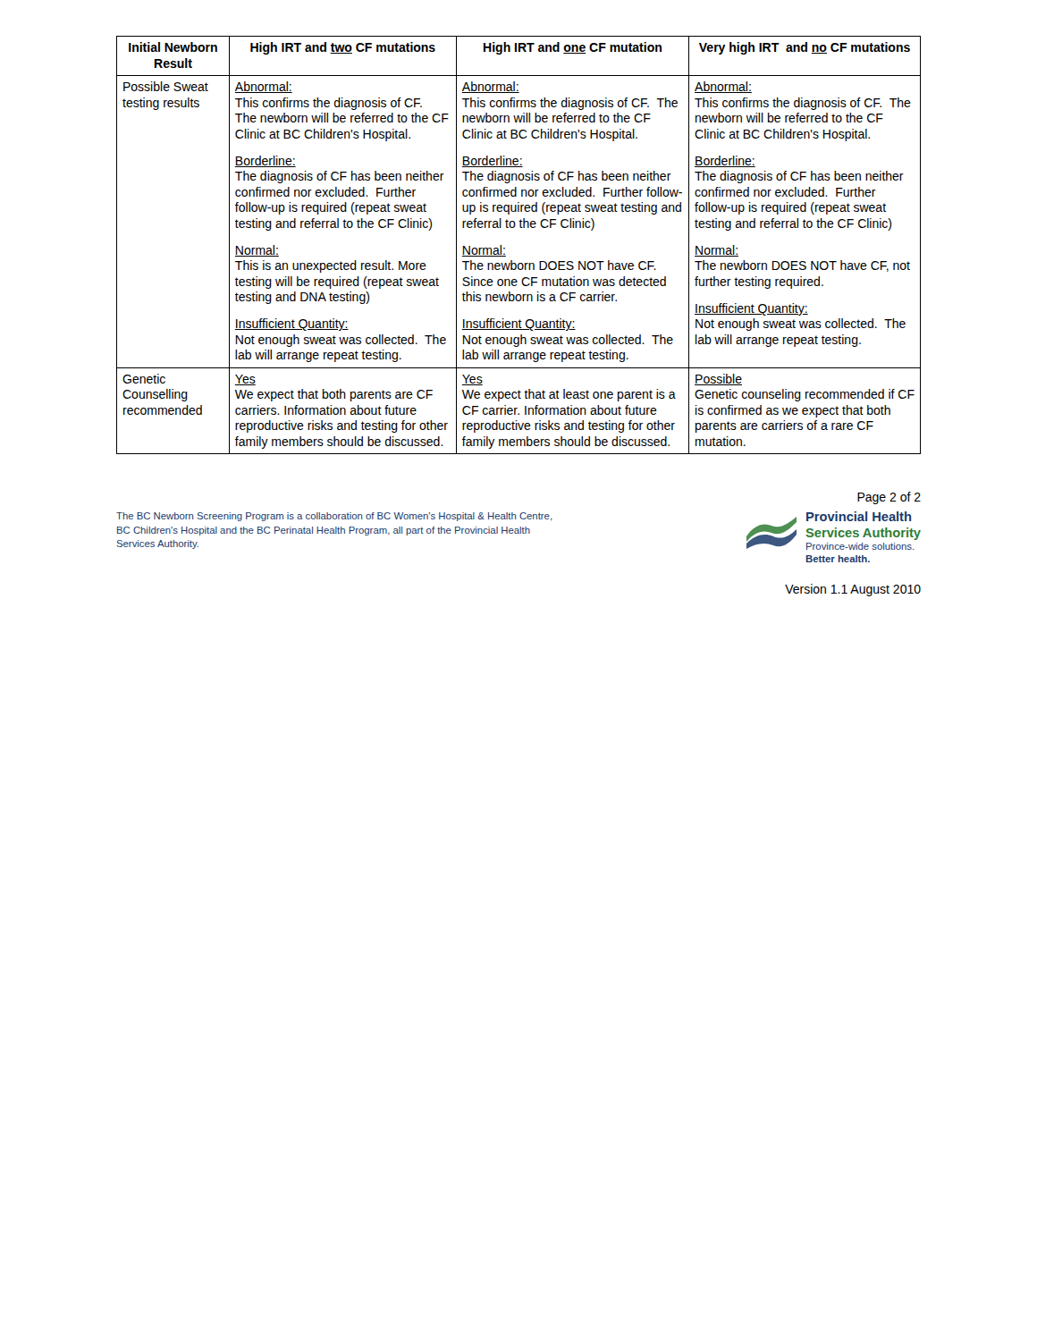| Initial Newborn Result | High IRT and two CF mutations | High IRT and one CF mutation | Very high IRT and no CF mutations |
| --- | --- | --- | --- |
| Possible Sweat testing results | Abnormal: This confirms the diagnosis of CF. The newborn will be referred to the CF Clinic at BC Children's Hospital. Borderline: The diagnosis of CF has been neither confirmed nor excluded. Further follow-up is required (repeat sweat testing and referral to the CF Clinic) Normal: This is an unexpected result. More testing will be required (repeat sweat testing and DNA testing) Insufficient Quantity: Not enough sweat was collected. The lab will arrange repeat testing. | Abnormal: This confirms the diagnosis of CF. The newborn will be referred to the CF Clinic at BC Children's Hospital. Borderline: The diagnosis of CF has been neither confirmed nor excluded. Further follow-up is required (repeat sweat testing and referral to the CF Clinic) Normal: The newborn DOES NOT have CF. Since one CF mutation was detected this newborn is a CF carrier. Insufficient Quantity: Not enough sweat was collected. The lab will arrange repeat testing. | Abnormal: This confirms the diagnosis of CF. The newborn will be referred to the CF Clinic at BC Children's Hospital. Borderline: The diagnosis of CF has been neither confirmed nor excluded. Further follow-up is required (repeat sweat testing and referral to the CF Clinic) Normal: The newborn DOES NOT have CF, not further testing required. Insufficient Quantity: Not enough sweat was collected. The lab will arrange repeat testing. |
| Genetic Counselling recommended | Yes We expect that both parents are CF carriers. Information about future reproductive risks and testing for other family members should be discussed. | Yes We expect that at least one parent is a CF carrier. Information about future reproductive risks and testing for other family members should be discussed. | Possible Genetic counseling recommended if CF is confirmed as we expect that both parents are carriers of a rare CF mutation. |
Page 2 of 2
The BC Newborn Screening Program is a collaboration of BC Women's Hospital & Health Centre, BC Children's Hospital and the BC Perinatal Health Program, all part of the Provincial Health Services Authority.
Provincial Health
Services Authority
Province-wide solutions.
Better health.
Version 1.1 August 2010